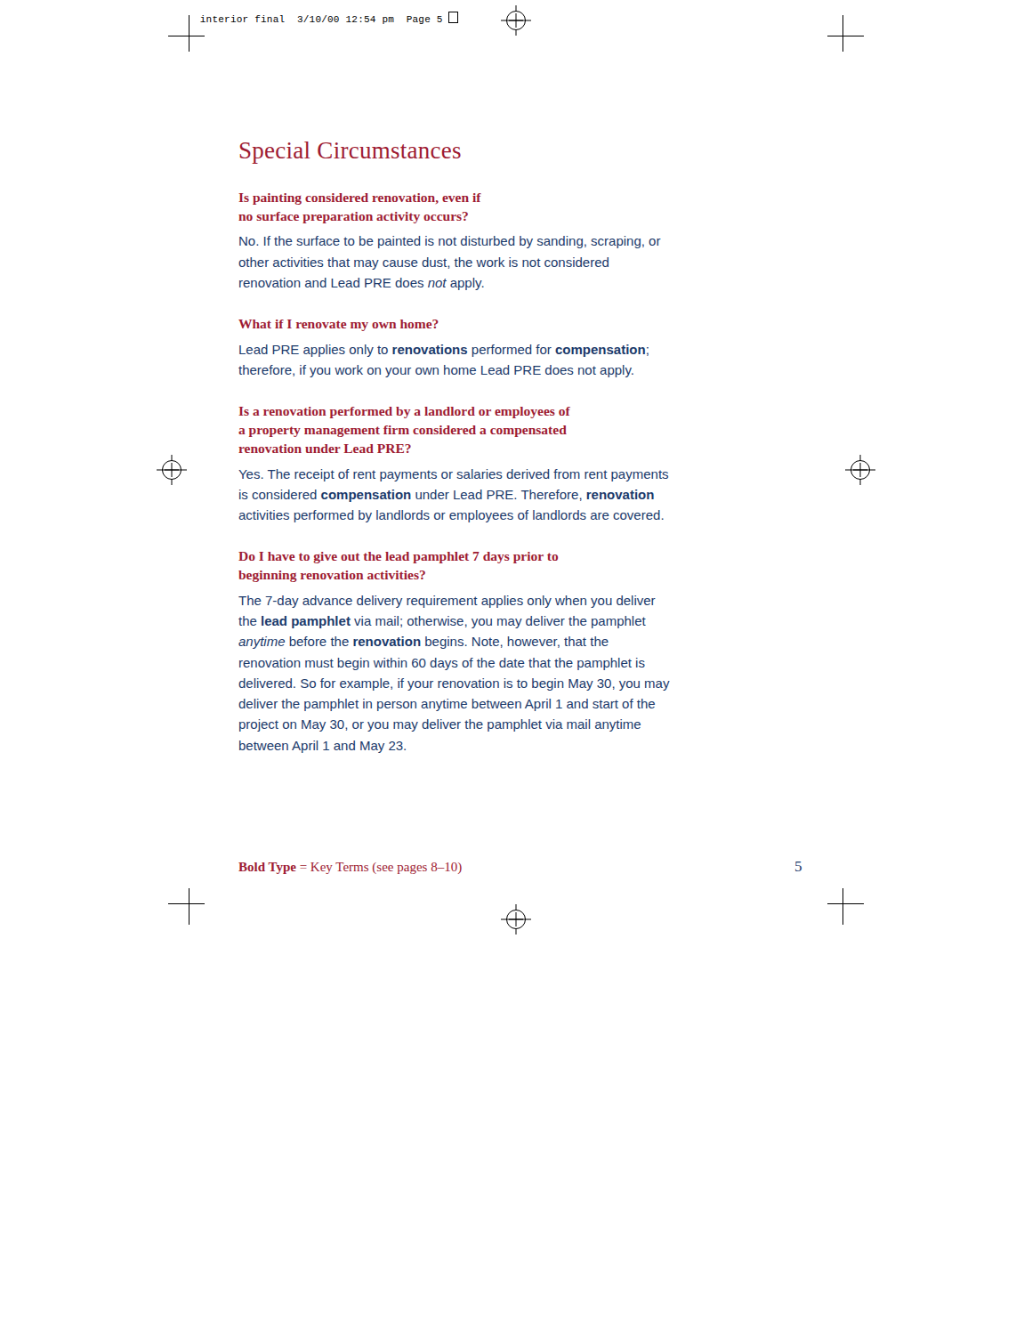interior final 3/10/00 12:54 pm Page 5
Special Circumstances
Is painting considered renovation, even if
no surface preparation activity occurs?
No. If the surface to be painted is not disturbed by sanding, scraping, or other activities that may cause dust, the work is not considered renovation and Lead PRE does not apply.
What if I renovate my own home?
Lead PRE applies only to renovations performed for compensation; therefore, if you work on your own home Lead PRE does not apply.
Is a renovation performed by a landlord or employees of
a property management firm considered a compensated
renovation under Lead PRE?
Yes. The receipt of rent payments or salaries derived from rent payments is considered compensation under Lead PRE. Therefore, renovation activities performed by landlords or employees of landlords are covered.
Do I have to give out the lead pamphlet 7 days prior to
beginning renovation activities?
The 7-day advance delivery requirement applies only when you deliver the lead pamphlet via mail; otherwise, you may deliver the pamphlet anytime before the renovation begins. Note, however, that the renovation must begin within 60 days of the date that the pamphlet is delivered. So for example, if your renovation is to begin May 30, you may deliver the pamphlet in person anytime between April 1 and start of the project on May 30, or you may deliver the pamphlet via mail anytime between April 1 and May 23.
Bold Type = Key Terms (see pages 8–10)
5